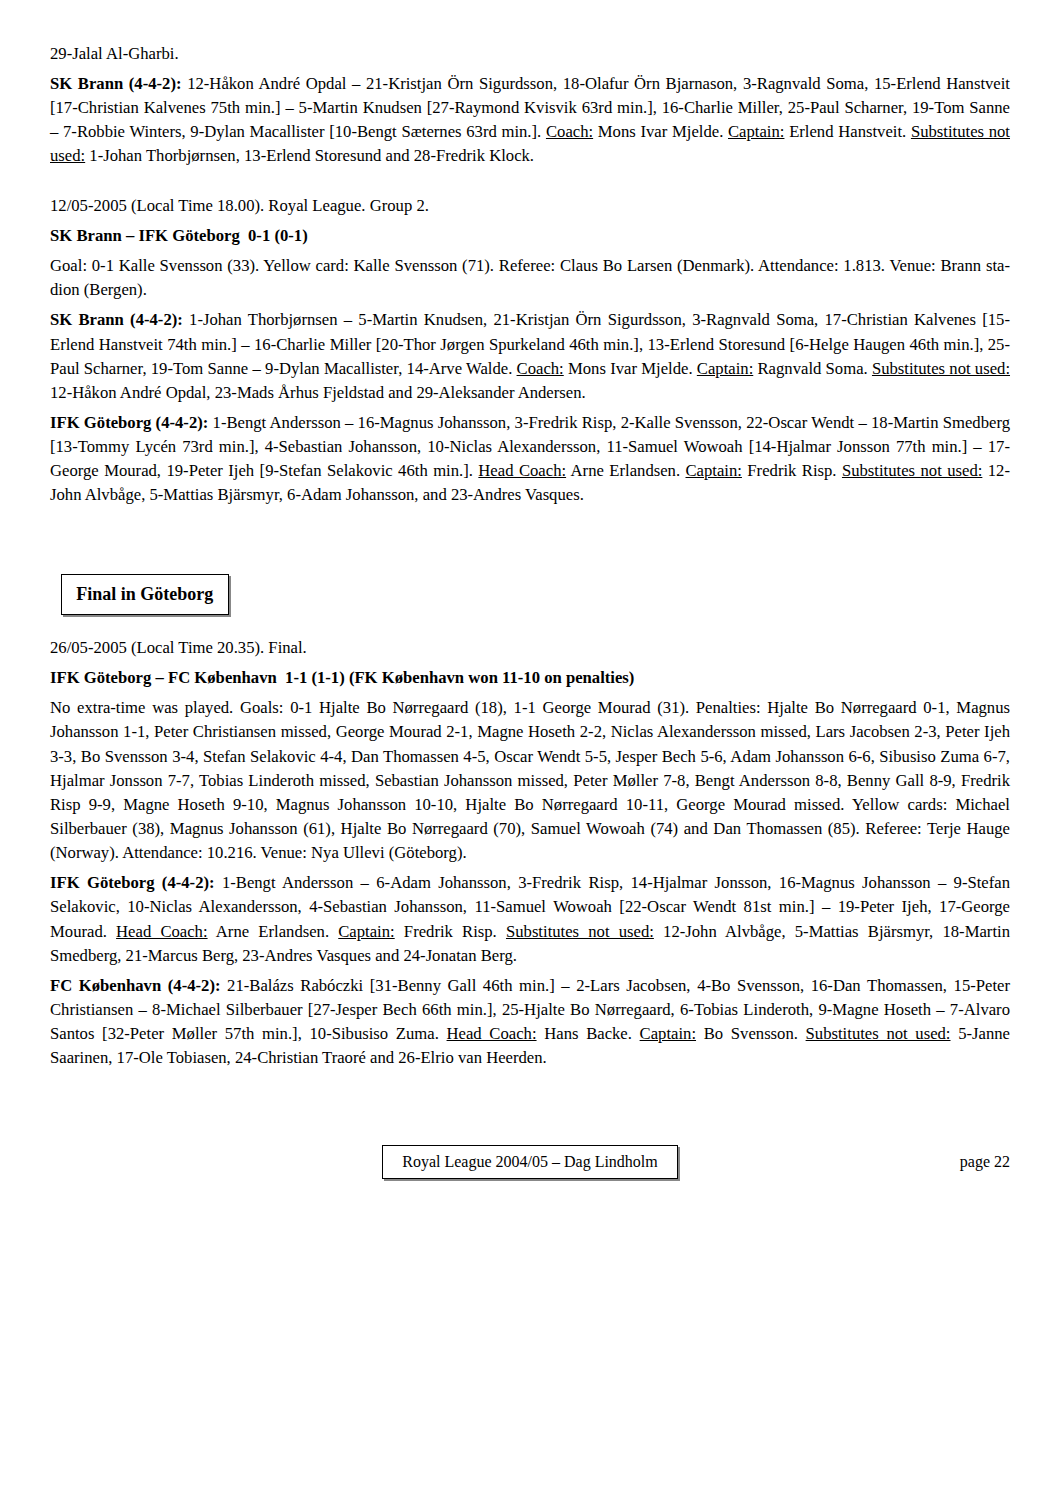29-Jalal Al-Gharbi.
SK Brann (4-4-2): 12-Håkon André Opdal – 21-Kristjan Örn Sigurdsson, 18-Olafur Örn Bjarnason, 3-Ragnvald Soma, 15-Erlend Hanstveit [17-Christian Kalvenes 75th min.] – 5-Martin Knudsen [27-Raymond Kvisvik 63rd min.], 16-Charlie Miller, 25-Paul Scharner, 19-Tom Sanne – 7-Robbie Winters, 9-Dylan Macallister [10-Bengt Sæternes 63rd min.]. Coach: Mons Ivar Mjelde. Captain: Erlend Hanstveit. Substitutes not used: 1-Johan Thorbjørnsen, 13-Erlend Storesund and 28-Fredrik Klock.
12/05-2005 (Local Time 18.00). Royal League. Group 2.
SK Brann – IFK Göteborg 0-1 (0-1)
Goal: 0-1 Kalle Svensson (33). Yellow card: Kalle Svensson (71). Referee: Claus Bo Larsen (Denmark). Attendance: 1.813. Venue: Brann stadion (Bergen).
SK Brann (4-4-2): 1-Johan Thorbjørnsen – 5-Martin Knudsen, 21-Kristjan Örn Sigurdsson, 3-Ragnvald Soma, 17-Christian Kalvenes [15-Erlend Hanstveit 74th min.] – 16-Charlie Miller [20-Thor Jørgen Spurkeland 46th min.], 13-Erlend Storesund [6-Helge Haugen 46th min.], 25-Paul Scharner, 19-Tom Sanne – 9-Dylan Macallister, 14-Arve Walde. Coach: Mons Ivar Mjelde. Captain: Ragnvald Soma. Substitutes not used: 12-Håkon André Opdal, 23-Mads Århus Fjeldstad and 29-Aleksander Andersen.
IFK Göteborg (4-4-2): 1-Bengt Andersson – 16-Magnus Johansson, 3-Fredrik Risp, 2-Kalle Svensson, 22-Oscar Wendt – 18-Martin Smedberg [13-Tommy Lycén 73rd min.], 4-Sebastian Johansson, 10-Niclas Alexandersson, 11-Samuel Wowoah [14-Hjalmar Jonsson 77th min.] – 17-George Mourad, 19-Peter Ijeh [9-Stefan Selakovic 46th min.]. Head Coach: Arne Erlandsen. Captain: Fredrik Risp. Substitutes not used: 12-John Alvbåge, 5-Mattias Bjärsmyr, 6-Adam Johansson, and 23-Andres Vasques.
Final in Göteborg
26/05-2005 (Local Time 20.35). Final.
IFK Göteborg – FC København 1-1 (1-1) (FK København won 11-10 on penalties)
No extra-time was played. Goals: 0-1 Hjalte Bo Nørregaard (18), 1-1 George Mourad (31). Penalties: Hjalte Bo Nørregaard 0-1, Magnus Johansson 1-1, Peter Christiansen missed, George Mourad 2-1, Magne Hoseth 2-2, Niclas Alexandersson missed, Lars Jacobsen 2-3, Peter Ijeh 3-3, Bo Svensson 3-4, Stefan Selakovic 4-4, Dan Thomassen 4-5, Oscar Wendt 5-5, Jesper Bech 5-6, Adam Johansson 6-6, Sibusiso Zuma 6-7, Hjalmar Jonsson 7-7, Tobias Linderoth missed, Sebastian Johansson missed, Peter Møller 7-8, Bengt Andersson 8-8, Benny Gall 8-9, Fredrik Risp 9-9, Magne Hoseth 9-10, Magnus Johansson 10-10, Hjalte Bo Nørregaard 10-11, George Mourad missed. Yellow cards: Michael Silberbauer (38), Magnus Johansson (61), Hjalte Bo Nørregaard (70), Samuel Wowoah (74) and Dan Thomassen (85). Referee: Terje Hauge (Norway). Attendance: 10.216. Venue: Nya Ullevi (Göteborg).
IFK Göteborg (4-4-2): 1-Bengt Andersson – 6-Adam Johansson, 3-Fredrik Risp, 14-Hjalmar Jonsson, 16-Magnus Johansson – 9-Stefan Selakovic, 10-Niclas Alexandersson, 4-Sebastian Johansson, 11-Samuel Wowoah [22-Oscar Wendt 81st min.] – 19-Peter Ijeh, 17-George Mourad. Head Coach: Arne Erlandsen. Captain: Fredrik Risp. Substitutes not used: 12-John Alvbåge, 5-Mattias Bjärsmyr, 18-Martin Smedberg, 21-Marcus Berg, 23-Andres Vasques and 24-Jonatan Berg.
FC København (4-4-2): 21-Balázs Rabóczki [31-Benny Gall 46th min.] – 2-Lars Jacobsen, 4-Bo Svensson, 16-Dan Thomassen, 15-Peter Christiansen – 8-Michael Silberbauer [27-Jesper Bech 66th min.], 25-Hjalte Bo Nørregaard, 6-Tobias Linderoth, 9-Magne Hoseth – 7-Alvaro Santos [32-Peter Møller 57th min.], 10-Sibusiso Zuma. Head Coach: Hans Backe. Captain: Bo Svensson. Substitutes not used: 5-Janne Saarinen, 17-Ole Tobiasen, 24-Christian Traoré and 26-Elrio van Heerden.
Royal League 2004/05 – Dag Lindholm
page 22